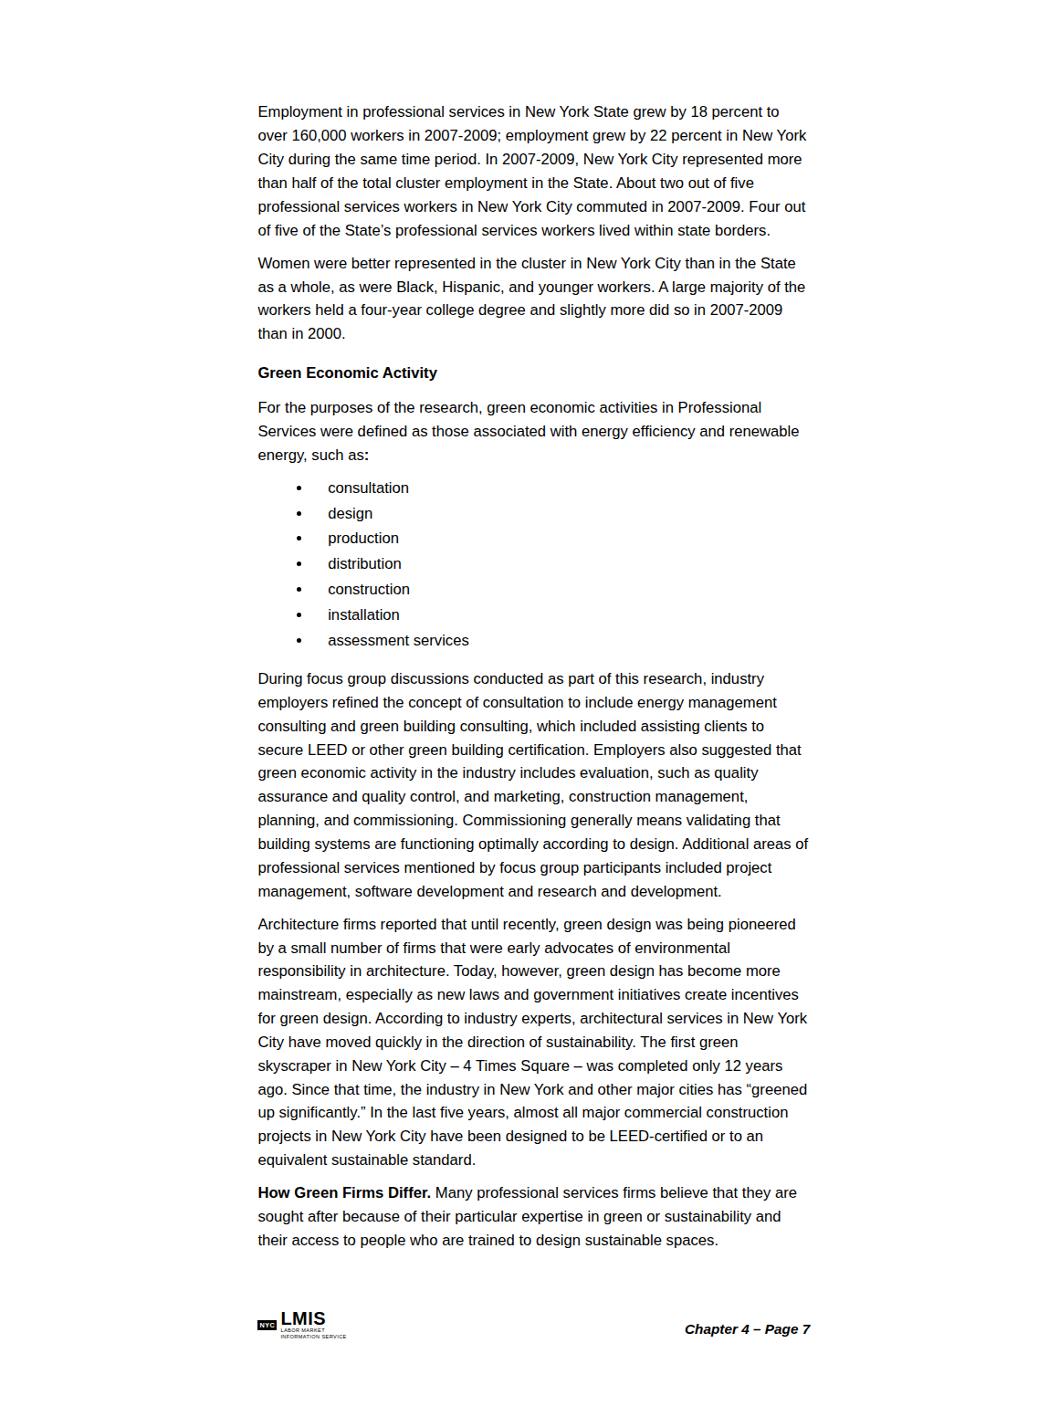Employment in professional services in New York State grew by 18 percent to over 160,000 workers in 2007-2009; employment grew by 22 percent in New York City during the same time period. In 2007-2009, New York City represented more than half of the total cluster employment in the State. About two out of five professional services workers in New York City commuted in 2007-2009. Four out of five of the State’s professional services workers lived within state borders.
Women were better represented in the cluster in New York City than in the State as a whole, as were Black, Hispanic, and younger workers. A large majority of the workers held a four-year college degree and slightly more did so in 2007-2009 than in 2000.
Green Economic Activity
For the purposes of the research, green economic activities in Professional Services were defined as those associated with energy efficiency and renewable energy, such as:
consultation
design
production
distribution
construction
installation
assessment services
During focus group discussions conducted as part of this research, industry employers refined the concept of consultation to include energy management consulting and green building consulting, which included assisting clients to secure LEED or other green building certification. Employers also suggested that green economic activity in the industry includes evaluation, such as quality assurance and quality control, and marketing, construction management, planning, and commissioning. Commissioning generally means validating that building systems are functioning optimally according to design. Additional areas of professional services mentioned by focus group participants included project management, software development and research and development.
Architecture firms reported that until recently, green design was being pioneered by a small number of firms that were early advocates of environmental responsibility in architecture. Today, however, green design has become more mainstream, especially as new laws and government initiatives create incentives for green design. According to industry experts, architectural services in New York City have moved quickly in the direction of sustainability. The first green skyscraper in New York City – 4 Times Square – was completed only 12 years ago. Since that time, the industry in New York and other major cities has “greened up significantly.” In the last five years, almost all major commercial construction projects in New York City have been designed to be LEED-certified or to an equivalent sustainable standard.
How Green Firms Differ. Many professional services firms believe that they are sought after because of their particular expertise in green or sustainability and their access to people who are trained to design sustainable spaces.
NYC LMIS Labor Market Information Service
Chapter 4 – Page 7